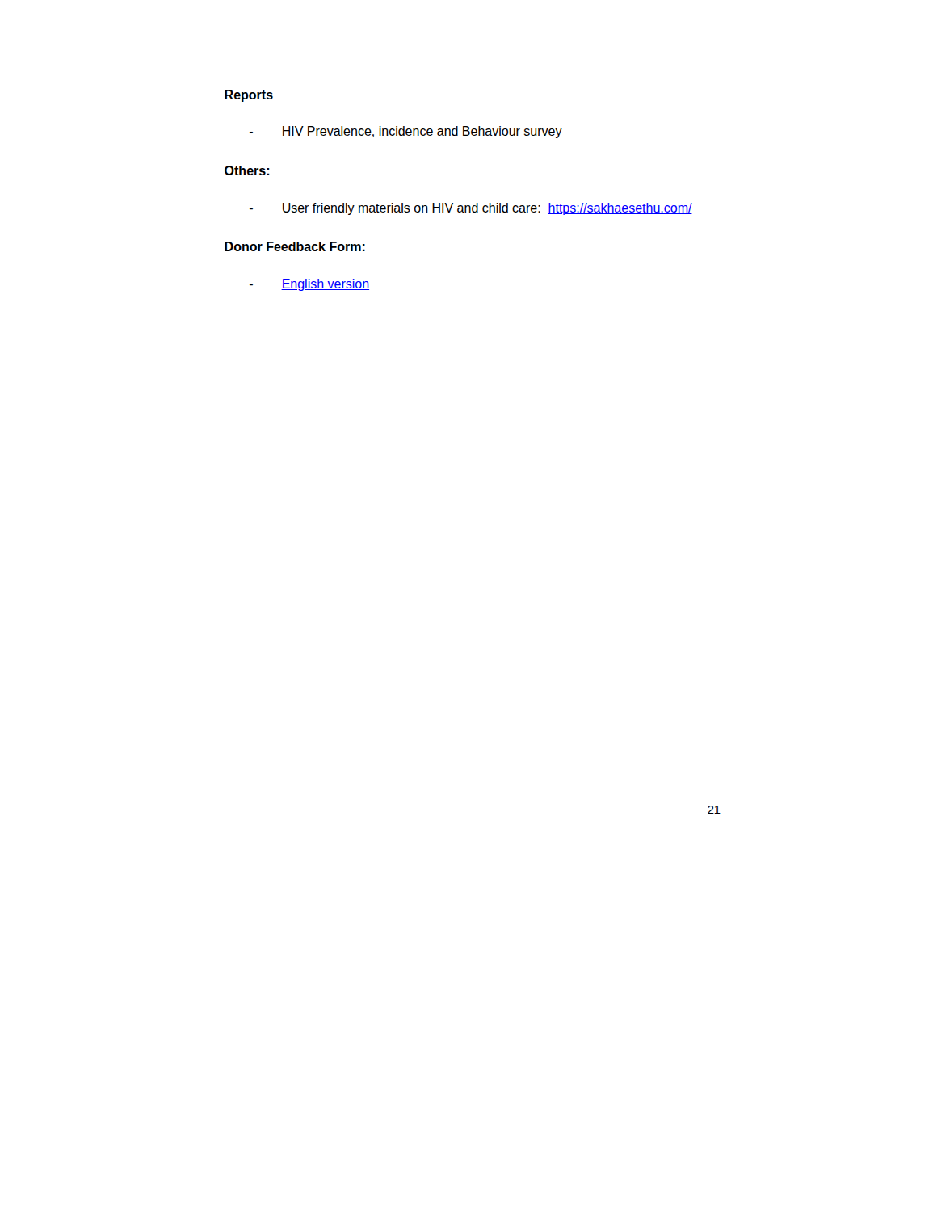Reports
- HIV Prevalence, incidence and Behaviour survey
Others:
- User friendly materials on HIV and child care: https://sakhaesethu.com/
Donor Feedback Form:
- English version
21